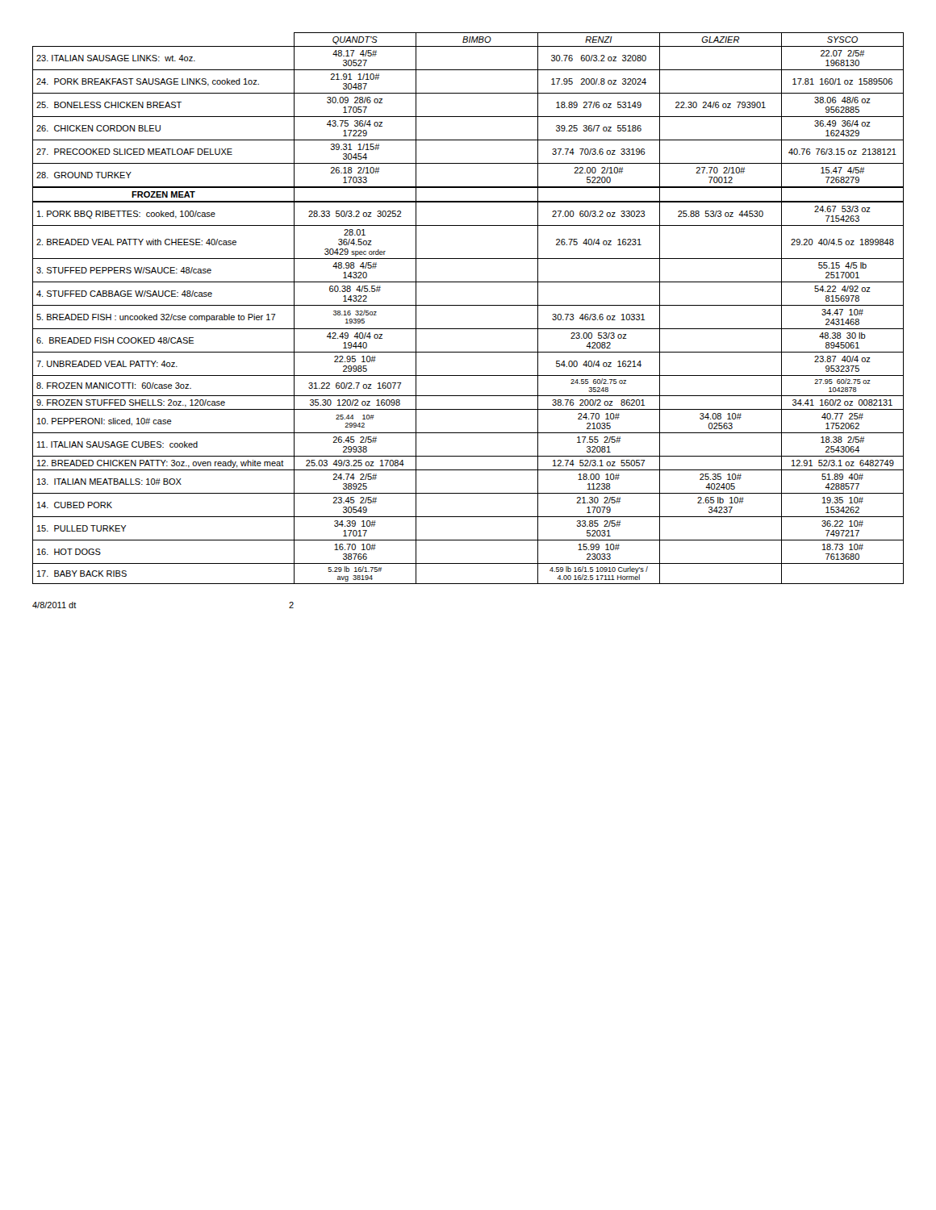| | QUANDT'S | BIMBO | RENZI | GLAZIER | SYSCO |
| 23. ITALIAN SAUSAGE LINKS: wt. 4oz. | 48.17 4/5# 30527 | | 30.76 60/3.2 oz 32080 | | 22.07 2/5# 1968130 |
| 24. PORK BREAKFAST SAUSAGE LINKS, cooked 1oz. | 21.91 1/10# 30487 | | 17.95 200/.8 oz 32024 | | 17.81 160/1 oz 1589506 |
| 25. BONELESS CHICKEN BREAST | 30.09 28/6 oz 17057 | | 18.89 27/6 oz 53149 | 22.30 24/6 oz 793901 | 38.06 48/6 oz 9562885 |
| 26. CHICKEN CORDON BLEU | 43.75 36/4 oz 17229 | | 39.25 36/7 oz 55186 | | 36.49 36/4 oz 1624329 |
| 27. PRECOOKED SLICED MEATLOAF DELUXE | 39.31 1/15# 30454 | | 37.74 70/3.6 oz 33196 | | 40.76 76/3.15 oz 2138121 |
| 28. GROUND TURKEY | 26.18 2/10# 17033 | | 22.00 2/10# 52200 | 27.70 2/10# 70012 | 15.47 4/5# 7268279 |
| FROZEN MEAT | | | | | |
| 1. PORK BBQ RIBETTES: cooked, 100/case | 28.33 50/3.2 oz 30252 | | 27.00 60/3.2 oz 33023 | 25.88 53/3 oz 44530 | 24.67 53/3 oz 7154263 |
| 2. BREADED VEAL PATTY with CHEESE: 40/case | 28.01 36/4.5oz 30429 spec order | | 26.75 40/4 oz 16231 | | 29.20 40/4.5 oz 1899848 |
| 3. STUFFED PEPPERS W/SAUCE: 48/case | 48.98 4/5# 14320 | | | | 55.15 4/5 lb 2517001 |
| 4. STUFFED CABBAGE W/SAUCE: 48/case | 60.38 4/5.5# 14322 | | | | 54.22 4/92 oz 8156978 |
| 5. BREADED FISH : uncooked 32/cse comparable to Pier 17 | 38.16 32/5oz 19395 | | 30.73 46/3.6 oz 10331 | | 34.47 10# 2431468 |
| 6. BREADED FISH COOKED 48/CASE | 42.49 40/4 oz 19440 | | 23.00 53/3 oz 42082 | | 48.38 30 lb 8945061 |
| 7. UNBREADED VEAL PATTY: 4oz. | 22.95 10# 29985 | | 54.00 40/4 oz 16214 | | 23.87 40/4 oz 9532375 |
| 8. FROZEN MANICOTTI: 60/case 3oz. | 31.22 60/2.7 oz 16077 | | 24.55 60/2.75 oz 35248 | | 27.95 60/2.75 oz 1042878 |
| 9. FROZEN STUFFED SHELLS: 2oz., 120/case | 35.30 120/2 oz 16098 | | 38.76 200/2 oz 86201 | | 34.41 160/2 oz 0082131 |
| 10. PEPPERONI: sliced, 10# case | 25.44 10# 29942 | | 24.70 10# 21035 | 34.08 10# 02563 | 40.77 25# 1752062 |
| 11. ITALIAN SAUSAGE CUBES: cooked | 26.45 2/5# 29938 | | 17.55 2/5# 32081 | | 18.38 2/5# 2543064 |
| 12. BREADED CHICKEN PATTY: 3oz., oven ready, white meat | 25.03 49/3.25 oz 17084 | | 12.74 52/3.1 oz 55057 | | 12.91 52/3.1 oz 6482749 |
| 13. ITALIAN MEATBALLS: 10# BOX | 24.74 2/5# 38925 | | 18.00 10# 11238 | 25.35 10# 402405 | 51.89 40# 4288577 |
| 14. CUBED PORK | 23.45 2/5# 30549 | | 21.30 2/5# 17079 | 2.65 lb 10# 34237 | 19.35 10# 1534262 |
| 15. PULLED TURKEY | 34.39 10# 17017 | | 33.85 2/5# 52031 | | 36.22 10# 7497217 |
| 16. HOT DOGS | 16.70 10# 38766 | | 15.99 10# 23033 | | 18.73 10# 7613680 |
| 17. BABY BACK RIBS | 5.29 lb 16/1.75# avg 38194 | | 4.59 lb 16/1.5 10910 Curley's / 4.00 16/2.5 17111 Hormel | | |
4/8/2011 dt 2